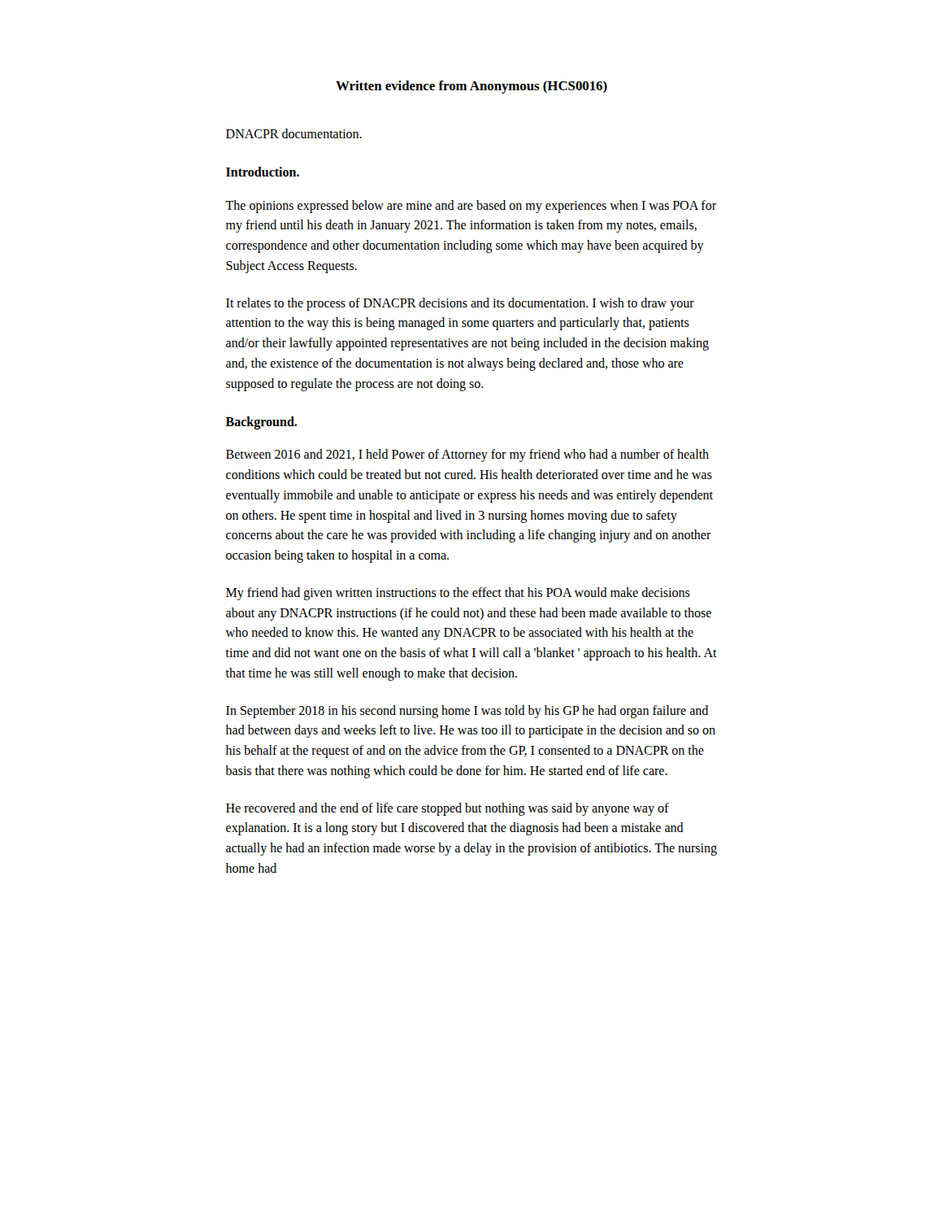Written evidence from Anonymous (HCS0016)
DNACPR documentation.
Introduction.
The opinions expressed below are mine and are based on my experiences when I was POA for my friend until his death in January 2021. The information is taken from my notes, emails, correspondence and other documentation including some which may have been acquired by Subject Access Requests.
It relates to the process of DNACPR decisions and its documentation. I wish to draw your attention to the way this is being managed in some quarters and particularly that, patients and/or their lawfully appointed representatives are not being included in the decision making and, the existence of the documentation is not always being declared and, those who are supposed to regulate the process are not doing so.
Background.
Between 2016 and 2021, I held Power of Attorney for my friend who had a number of health conditions which could be treated but not cured. His health deteriorated over time and he was eventually immobile and unable to anticipate or express his needs and was entirely dependent on others. He spent time in hospital and lived in 3 nursing homes moving due to safety concerns about the care he was provided with including a life changing injury and on another occasion being taken to hospital in a coma.
My friend had given written instructions to the effect that his POA would make decisions about any DNACPR instructions (if he could not) and these had been made available to those who needed to know this. He wanted any DNACPR to be associated with his health at the time and did not want one on the basis of what I will call a 'blanket ' approach to his health. At that time he was still well enough to make that decision.
In September 2018 in his second nursing home I was told by his GP he had organ failure and had between days and weeks left to live. He was too ill to participate in the decision and so on his behalf at the request of and on the advice from the GP, I consented to a DNACPR on the basis that there was nothing which could be done for him. He started end of life care.
He recovered and the end of life care stopped but nothing was said by anyone way of explanation. It is a long story but I discovered that the diagnosis had been a mistake and actually he had an infection made worse by a delay in the provision of antibiotics. The nursing home had